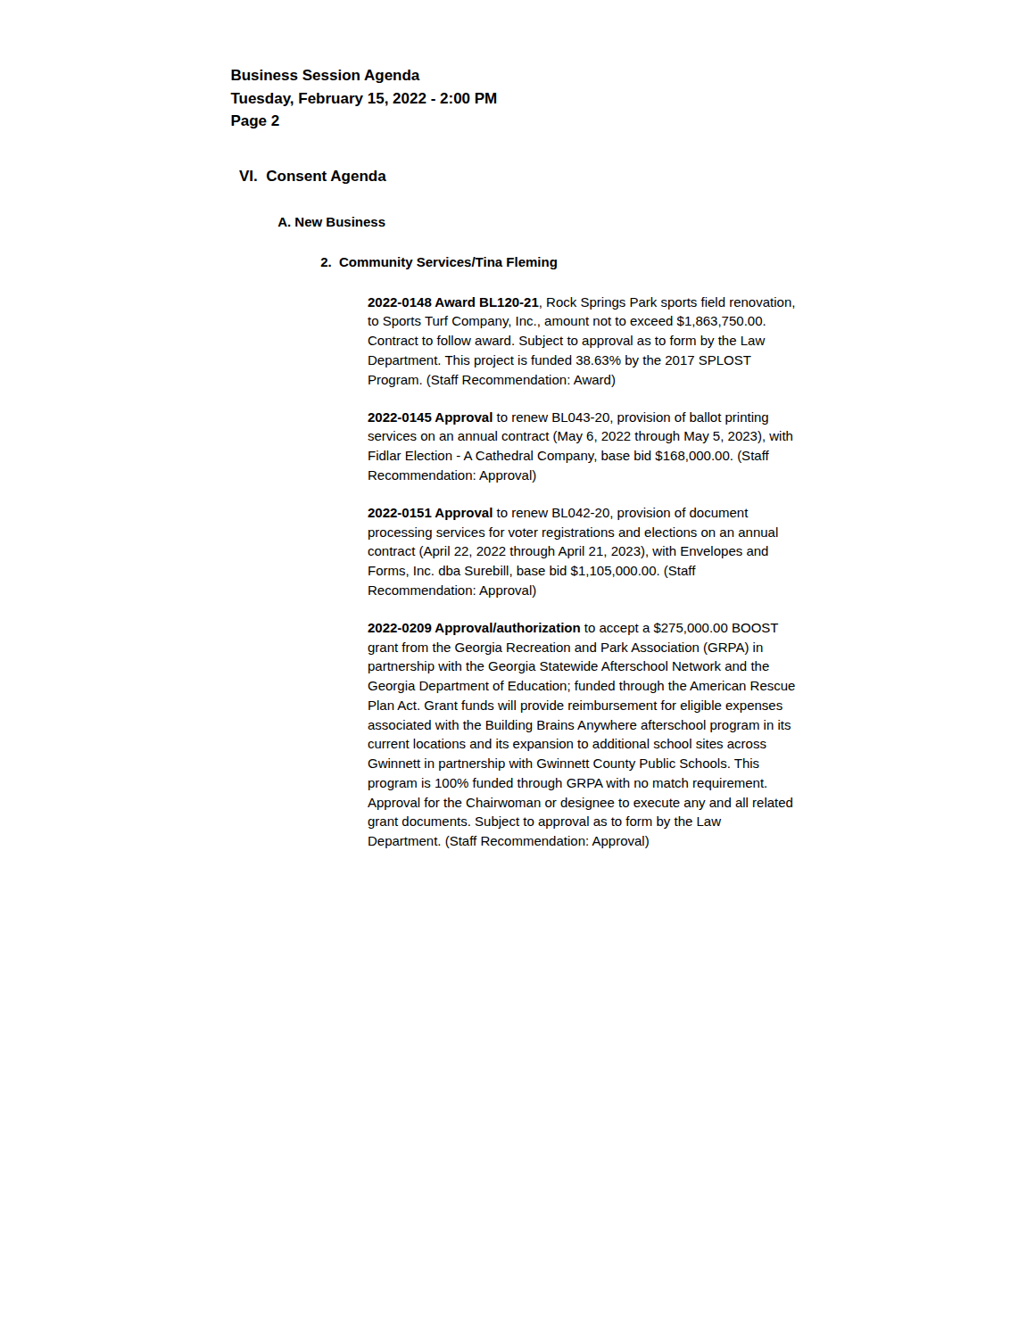Business Session Agenda
Tuesday, February 15, 2022 - 2:00 PM
Page 2
VI. Consent Agenda
A. New Business
2. Community Services/Tina Fleming
2022-0148 Award BL120-21, Rock Springs Park sports field renovation, to Sports Turf Company, Inc., amount not to exceed $1,863,750.00. Contract to follow award. Subject to approval as to form by the Law Department. This project is funded 38.63% by the 2017 SPLOST Program. (Staff Recommendation: Award)
2022-0145 Approval to renew BL043-20, provision of ballot printing services on an annual contract (May 6, 2022 through May 5, 2023), with Fidlar Election - A Cathedral Company, base bid $168,000.00. (Staff Recommendation: Approval)
2022-0151 Approval to renew BL042-20, provision of document processing services for voter registrations and elections on an annual contract (April 22, 2022 through April 21, 2023), with Envelopes and Forms, Inc. dba Surebill, base bid $1,105,000.00. (Staff Recommendation: Approval)
2022-0209 Approval/authorization to accept a $275,000.00 BOOST grant from the Georgia Recreation and Park Association (GRPA) in partnership with the Georgia Statewide Afterschool Network and the Georgia Department of Education; funded through the American Rescue Plan Act. Grant funds will provide reimbursement for eligible expenses associated with the Building Brains Anywhere afterschool program in its current locations and its expansion to additional school sites across Gwinnett in partnership with Gwinnett County Public Schools. This program is 100% funded through GRPA with no match requirement. Approval for the Chairwoman or designee to execute any and all related grant documents. Subject to approval as to form by the Law Department. (Staff Recommendation: Approval)